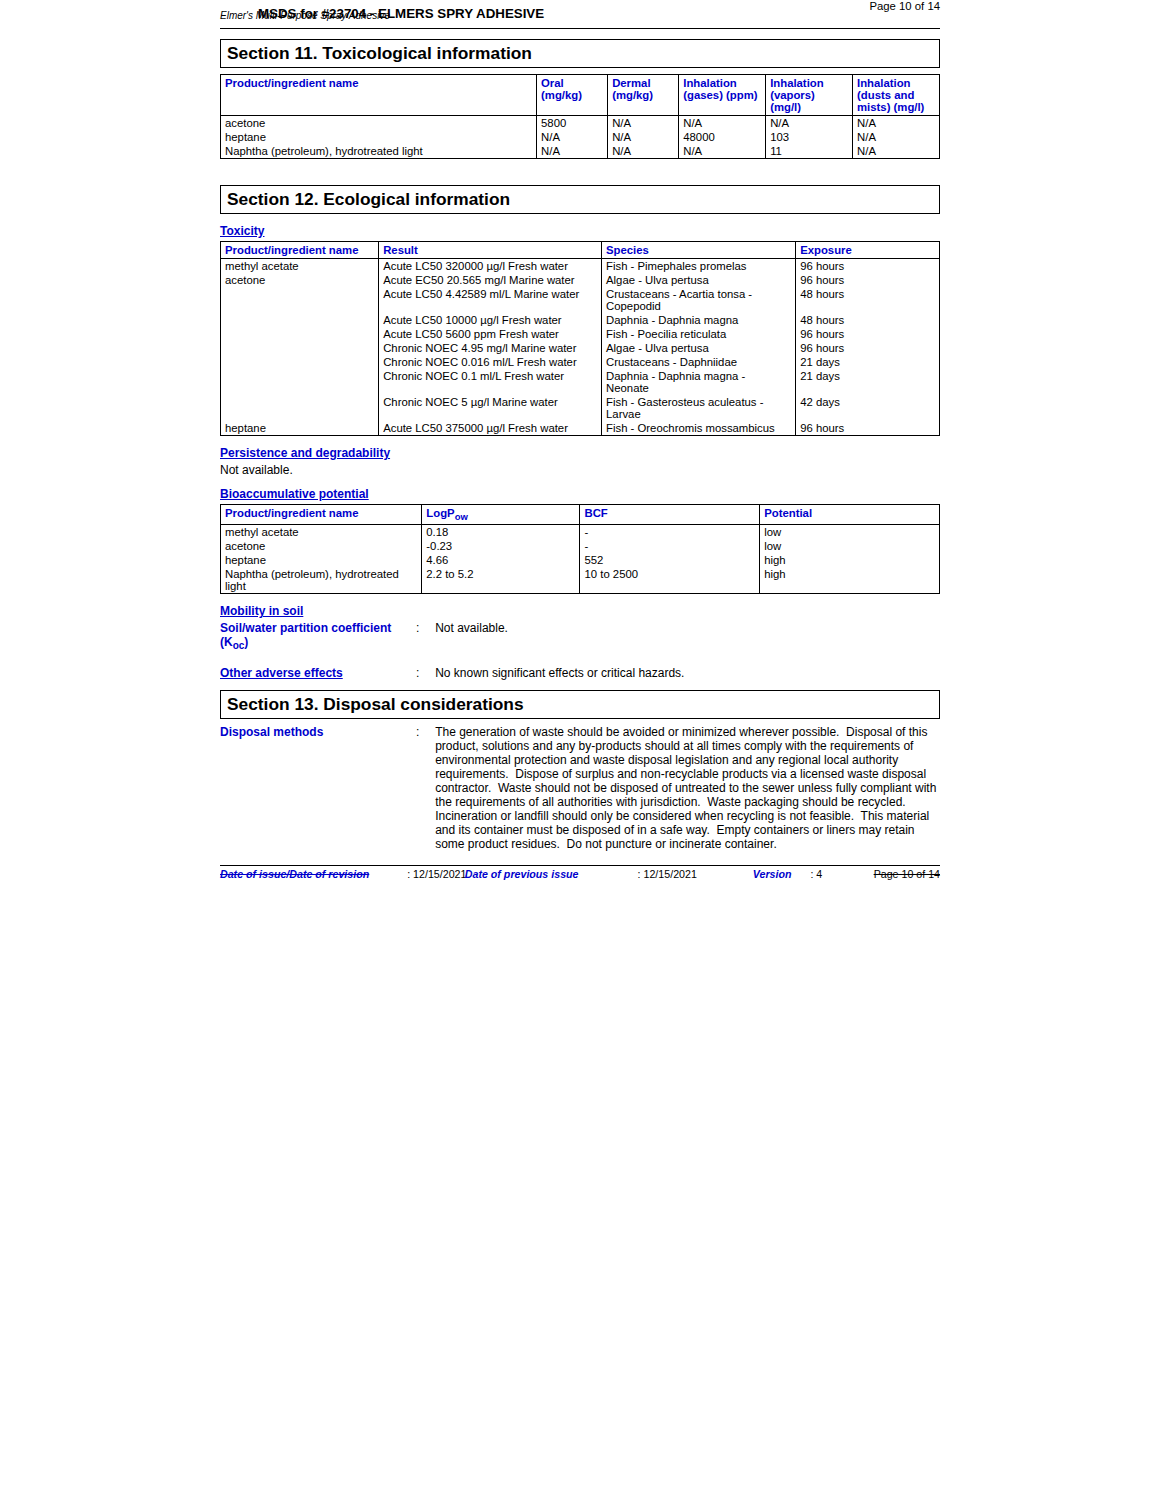Elmer's Multi-Purpose Spray Adhesive
MSDS for #23704 - ELMERS SPRY ADHESIVE
Page 10 of 14
Section 11. Toxicological information
| Product/ingredient name | Oral (mg/kg) | Dermal (mg/kg) | Inhalation (gases) (ppm) | Inhalation (vapors) (mg/l) | Inhalation (dusts and mists) (mg/l) |
| --- | --- | --- | --- | --- | --- |
| acetone | 5800 | N/A | N/A | N/A | N/A |
| heptane | N/A | N/A | 48000 | 103 | N/A |
| Naphtha (petroleum), hydrotreated light | N/A | N/A | N/A | 11 | N/A |
Section 12. Ecological information
Toxicity
| Product/ingredient name | Result | Species | Exposure |
| --- | --- | --- | --- |
| methyl acetate | Acute LC50 320000 µg/l Fresh water | Fish - Pimephales promelas | 96 hours |
| acetone | Acute EC50 20.565 mg/l Marine water | Algae - Ulva pertusa | 96 hours |
| | Acute LC50 4.42589 ml/L Marine water | Crustaceans - Acartia tonsa - Copepodid | 48 hours |
| | Acute LC50 10000 µg/l Fresh water | Daphnia - Daphnia magna | 48 hours |
| | Acute LC50 5600 ppm Fresh water | Fish - Poecilia reticulata | 96 hours |
| | Chronic NOEC 4.95 mg/l Marine water | Algae - Ulva pertusa | 96 hours |
| | Chronic NOEC 0.016 ml/L Fresh water | Crustaceans - Daphniidae | 21 days |
| | Chronic NOEC 0.1 ml/L Fresh water | Daphnia - Daphnia magna - Neonate | 21 days |
| | Chronic NOEC 5 µg/l Marine water | Fish - Gasterosteus aculeatus - Larvae | 42 days |
| heptane | Acute LC50 375000 µg/l Fresh water | Fish - Oreochromis mossambicus | 96 hours |
Persistence and degradability
Not available.
Bioaccumulative potential
| Product/ingredient name | LogP ow | BCF | Potential |
| --- | --- | --- | --- |
| methyl acetate | 0.18 | - | low |
| acetone | -0.23 | - | low |
| heptane | 4.66 | 552 | high |
| Naphtha (petroleum), hydrotreated light | 2.2 to 5.2 | 10 to 2500 | high |
Mobility in soil
Soil/water partition coefficient (Koc)
:
Not available.
Other adverse effects
:
No known significant effects or critical hazards.
Section 13. Disposal considerations
Disposal methods
:
The generation of waste should be avoided or minimized wherever possible. Disposal of this product, solutions and any by-products should at all times comply with the requirements of environmental protection and waste disposal legislation and any regional local authority requirements. Dispose of surplus and non-recyclable products via a licensed waste disposal contractor. Waste should not be disposed of untreated to the sewer unless fully compliant with the requirements of all authorities with jurisdiction. Waste packaging should be recycled. Incineration or landfill should only be considered when recycling is not feasible. This material and its container must be disposed of in a safe way. Empty containers or liners may retain some product residues. Do not puncture or incinerate container.
Date of issue/Date of revision
: 12/15/2021
Date of previous issue
: 12/15/2021
Version
: 4
Page 10 of 14